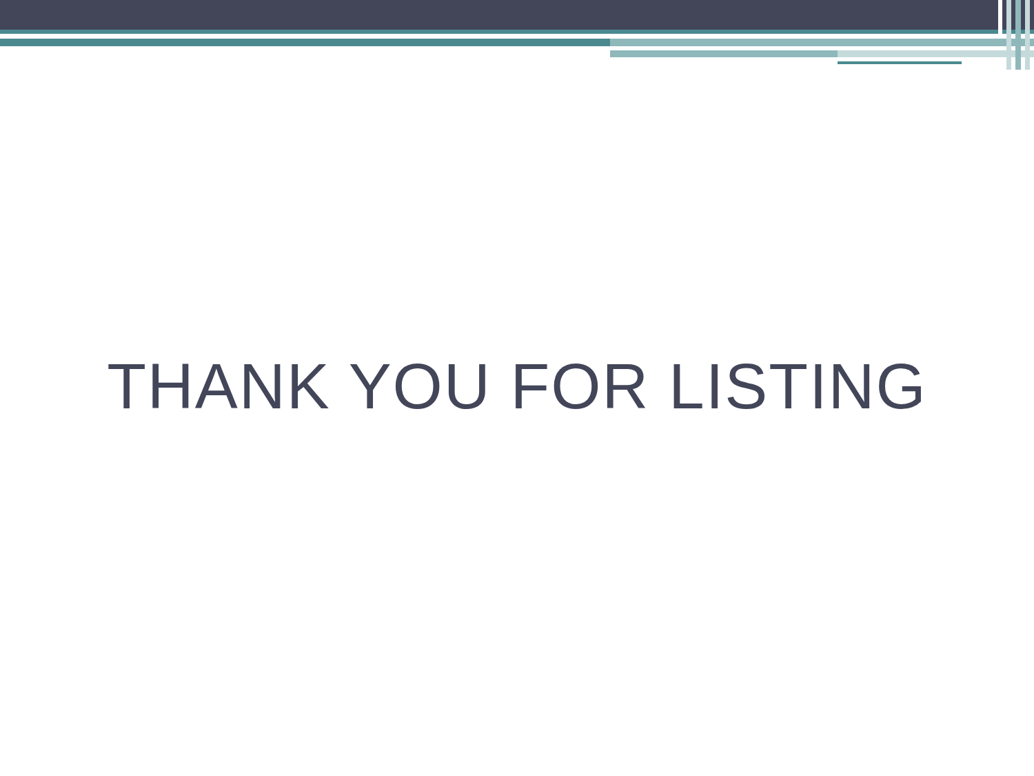THANK YOU FOR LISTING